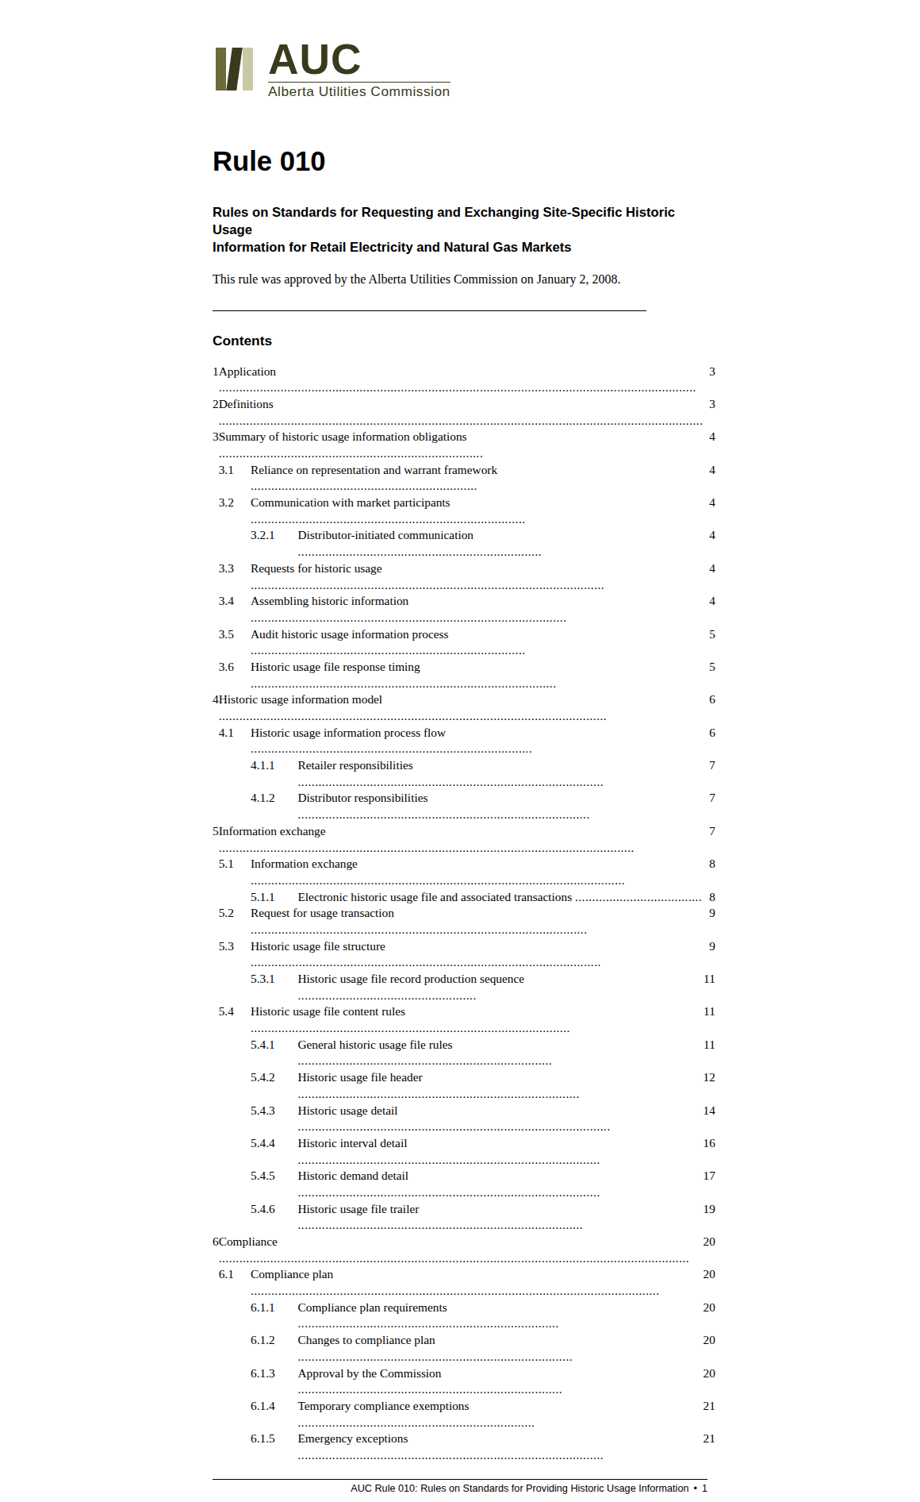AUC
Alberta Utilities Commission
Rule 010
Rules on Standards for Requesting and Exchanging Site-Specific Historic Usage
Information for Retail Electricity and Natural Gas Markets
This rule was approved by the Alberta Utilities Commission on January 2, 2008.
Contents
| 1 | Application ........................................................................................................................................... | 3 |
| 2 | Definitions ............................................................................................................................................. | 3 |
| 3 | Summary of historic usage information obligations ............................................................................. | 4 |
| | 3.1 | Reliance on representation and warrant framework .................................................................. | 4 |
| | 3.2 | Communication with market participants ................................................................................ | 4 |
| | | 3.2.1 | Distributor-initiated communication ....................................................................... | 4 |
| | 3.3 | Requests for historic usage ....................................................................................................... | 4 |
| | 3.4 | Assembling historic information ............................................................................................ | 4 |
| | 3.5 | Audit historic usage information process ................................................................................ | 5 |
| | 3.6 | Historic usage file response timing ......................................................................................... | 5 |
| 4 | Historic usage information model ................................................................................................................. | 6 |
| | 4.1 | Historic usage information process flow .................................................................................. | 6 |
| | | 4.1.1 | Retailer responsibilities ......................................................................................... | 7 |
| | | 4.1.2 | Distributor responsibilities ..................................................................................... | 7 |
| 5 | Information exchange ......................................................................................................................... | 7 |
| | 5.1 | Information exchange ............................................................................................................. | 8 |
| | | 5.1.1 | Electronic historic usage file and associated transactions ..................................... | 8 |
| | 5.2 | Request for usage transaction .................................................................................................. | 9 |
| | 5.3 | Historic usage file structure ...................................................................................................... | 9 |
| | | 5.3.1 | Historic usage file record production sequence .................................................... | 11 |
| | 5.4 | Historic usage file content rules ............................................................................................. | 11 |
| | | 5.4.1 | General historic usage file rules .......................................................................... | 11 |
| | | 5.4.2 | Historic usage file header .................................................................................. | 12 |
| | | 5.4.3 | Historic usage detail ........................................................................................... | 14 |
| | | 5.4.4 | Historic interval detail ........................................................................................ | 16 |
| | | 5.4.5 | Historic demand detail ........................................................................................ | 17 |
| | | 5.4.6 | Historic usage file trailer ................................................................................... | 19 |
| 6 | Compliance ......................................................................................................................................... | 20 |
| | 6.1 | Compliance plan ....................................................................................................................... | 20 |
| | | 6.1.1 | Compliance plan requirements ............................................................................ | 20 |
| | | 6.1.2 | Changes to compliance plan ................................................................................ | 20 |
| | | 6.1.3 | Approval by the Commission ............................................................................. | 20 |
| | | 6.1.4 | Temporary compliance exemptions ..................................................................... | 21 |
| | | 6.1.5 | Emergency exceptions ......................................................................................... | 21 |
AUC Rule 010: Rules on Standards for Providing Historic Usage Information•1